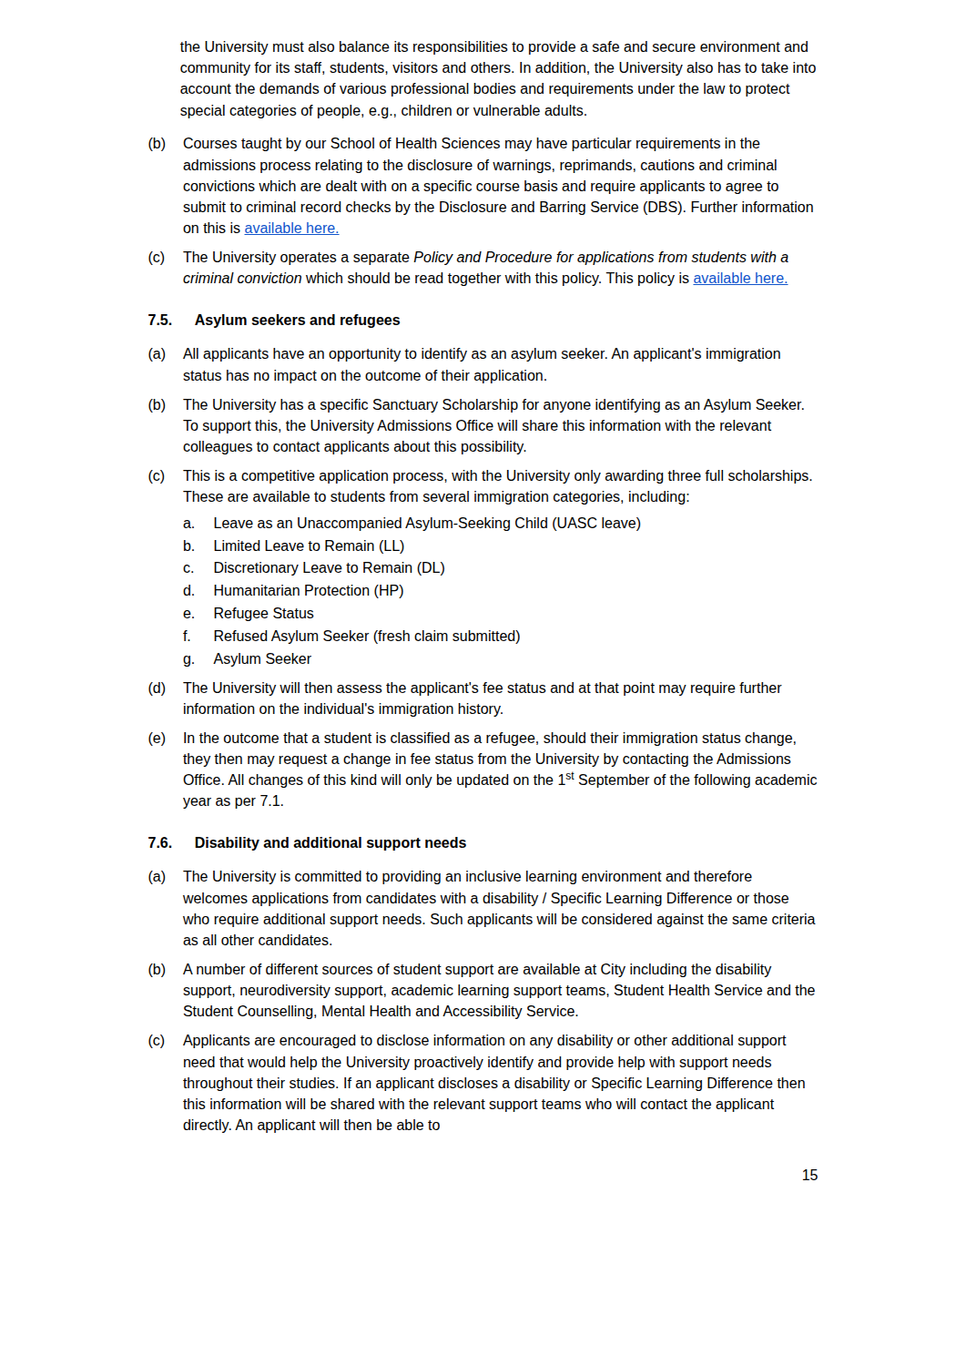the University must also balance its responsibilities to provide a safe and secure environment and community for its staff, students, visitors and others. In addition, the University also has to take into account the demands of various professional bodies and requirements under the law to protect special categories of people, e.g., children or vulnerable adults.
(b) Courses taught by our School of Health Sciences may have particular requirements in the admissions process relating to the disclosure of warnings, reprimands, cautions and criminal convictions which are dealt with on a specific course basis and require applicants to agree to submit to criminal record checks by the Disclosure and Barring Service (DBS). Further information on this is available here.
(c) The University operates a separate Policy and Procedure for applications from students with a criminal conviction which should be read together with this policy. This policy is available here.
7.5. Asylum seekers and refugees
(a) All applicants have an opportunity to identify as an asylum seeker. An applicant's immigration status has no impact on the outcome of their application.
(b) The University has a specific Sanctuary Scholarship for anyone identifying as an Asylum Seeker. To support this, the University Admissions Office will share this information with the relevant colleagues to contact applicants about this possibility.
(c) This is a competitive application process, with the University only awarding three full scholarships. These are available to students from several immigration categories, including:
a. Leave as an Unaccompanied Asylum-Seeking Child (UASC leave)
b. Limited Leave to Remain (LL)
c. Discretionary Leave to Remain (DL)
d. Humanitarian Protection (HP)
e. Refugee Status
f. Refused Asylum Seeker (fresh claim submitted)
g. Asylum Seeker
(d) The University will then assess the applicant's fee status and at that point may require further information on the individual's immigration history.
(e) In the outcome that a student is classified as a refugee, should their immigration status change, they then may request a change in fee status from the University by contacting the Admissions Office. All changes of this kind will only be updated on the 1st September of the following academic year as per 7.1.
7.6. Disability and additional support needs
(a) The University is committed to providing an inclusive learning environment and therefore welcomes applications from candidates with a disability / Specific Learning Difference or those who require additional support needs. Such applicants will be considered against the same criteria as all other candidates.
(b) A number of different sources of student support are available at City including the disability support, neurodiversity support, academic learning support teams, Student Health Service and the Student Counselling, Mental Health and Accessibility Service.
(c) Applicants are encouraged to disclose information on any disability or other additional support need that would help the University proactively identify and provide help with support needs throughout their studies. If an applicant discloses a disability or Specific Learning Difference then this information will be shared with the relevant support teams who will contact the applicant directly. An applicant will then be able to
15